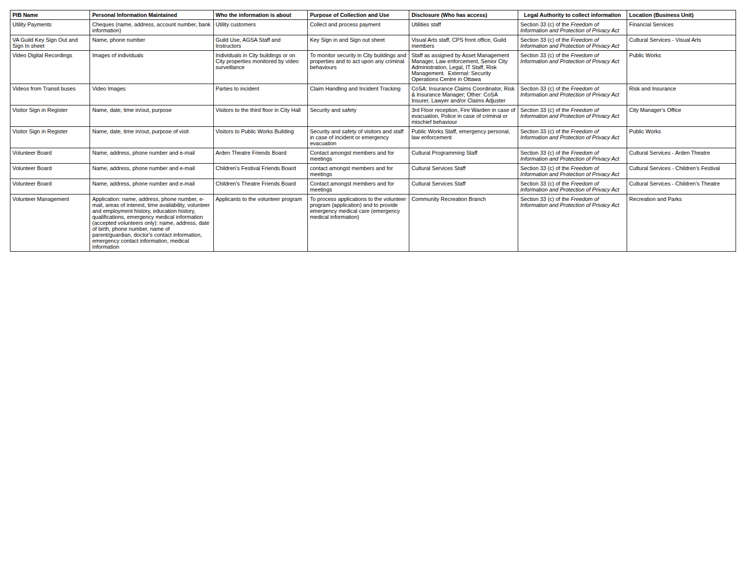| PIB Name | Personal Information Maintained | Who the information is about | Purpose of Collection and Use | Disclosure (Who has access) | Legal Authority to collect information | Location (Business Unit) |
| --- | --- | --- | --- | --- | --- | --- |
| Utility Payments | Cheques (name, address, account number, bank information) | Utility customers | Collect and process payment | Utilities staff | Section 33 (c) of the Freedom of Information and Protection of Privacy Act | Financial Services |
| VA Guild Key Sign Out and Sign In sheet | Name, phone number | Guild Use, AGSA Staff and Instructors | Key Sign in and Sign out sheet | Visual Arts staff, CPS front office, Guild members | Section 33 (c) of the Freedom of Information and Protection of Privacy Act | Cultural Services - Visual Arts |
| Video Digital Recordings | Images of individuals | Individuals in City buildings or on City properties monitored by video surveillance | To monitor security in City buildings and properties and to act upon any criminal behaviours | Staff as assigned by Asset Management Manager, Law enforcement, Senior City Administration, Legal, IT Staff, Risk Management. External: Security Operations Centre in Ottawa | Section 33 (c) of the Freedom of Information and Protection of Privacy Act | Public Works |
| Videos from Transit buses | Video Images | Parties to incident | Claim Handling and Incident Tracking | CoSA: Insurance Claims Coordinator, Risk & Insurance Manager; Other: CoSA Insurer, Lawyer and/or Claims Adjuster | Section 33 (c) of the Freedom of Information and Protection of Privacy Act | Risk and Insurance |
| Visitor Sign in Register | Name, date, time in/out, purpose | Visitors to the third floor in City Hall | Security and safety | 3rd Floor reception, Fire Warden in case of evacuation, Police in case of criminal or mischief behaviour | Section 33 (c) of the Freedom of Information and Protection of Privacy Act | City Manager's Office |
| Visitor Sign in Register | Name, date, time in/out, purpose of visit | Visitors to Public Works Building | Security and safety of visitors and staff in case of incident or emergency evacuation | Public Works Staff, emergency personal, law enforcement | Section 33 (c) of the Freedom of Information and Protection of Privacy Act | Public Works |
| Volunteer Board | Name, address, phone number and e-mail | Arden Theatre Friends Board | Contact amongst members and for meetings | Cultural Programming Staff | Section 33 (c) of the Freedom of Information and Protection of Privacy Act | Cultural Services - Arden Theatre |
| Volunteer Board | Name, address, phone number and e-mail | Children's Festival Friends Board | contact amongst members and for meetings | Cultural Services Staff | Section 33 (c) of the Freedom of Information and Protection of Privacy Act | Cultural Services - Children's Festival |
| Volunteer Board | Name, address, phone number and e-mail | Children's Theatre Friends Board | Contact amongst members and for meetings | Cultural Services Staff | Section 33 (c) of the Freedom of Information and Protection of Privacy Act | Cultural Services - Children's Theatre |
| Volunteer Management | Application: name, address, phone number, e-mail, areas of interest, time availability, volunteer and employment history, education history, qualifications, emergency medical information (accepted volunteers only): name, address, date of birth, phone number, name of parent/guardian, doctor's contact information, emergency contact information, medical information | Applicants to the volunteer program | To process applications to the volunteer program (application) and to provide emergency medical care (emergency medical information) | Community Recreation Branch | Section 33 (c) of the Freedom of Information and Protection of Privacy Act | Recreation and Parks |